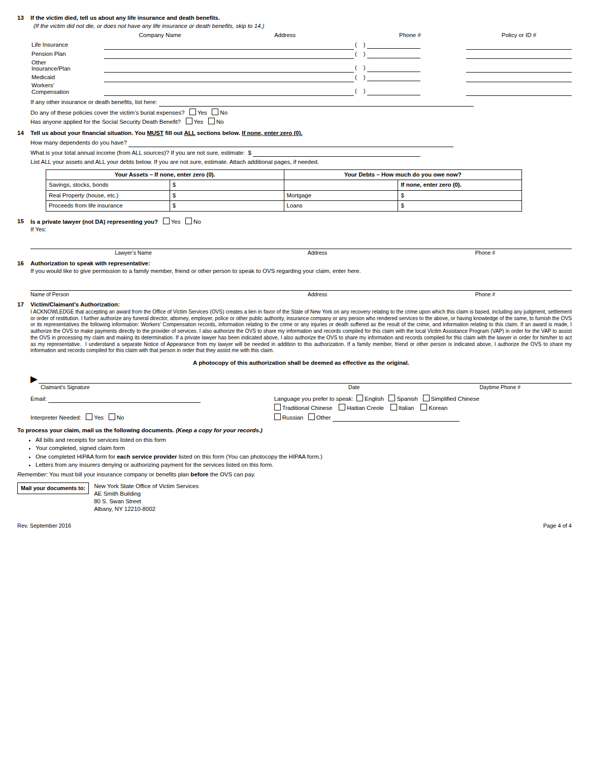13
If the victim died, tell us about any life insurance and death benefits.
(If the victim did not die, or does not have any life insurance or death benefits, skip to 14.)
| | Company Name | Address | Phone # | Policy or ID # |
| Life Insurance | | | ( ) | |
| Pension Plan | | | ( ) | |
| Other Insurance/Plan | | | ( ) | |
| Medicaid | | | ( ) | |
| Workers’ Compensation | | | ( ) | |
If any other insurance or death benefits, list here:
Do any of these policies cover the victim’s burial expenses? Yes No
Has anyone applied for the Social Security Death Benefit? Yes No
14
Tell us about your financial situation. You MUST fill out ALL sections below. If none, enter zero (0).
How many dependents do you have?
What is your total annual income (from ALL sources)? If you are not sure, estimate: $
List ALL your assets and ALL your debts below. If you are not sure, estimate. Attach additional pages, if needed.
| Your Assets – If none, enter zero (0). | Your Debts – How much do you owe now? |
| --- | --- |
| Savings, stocks, bonds | $ | | If none, enter zero (0). |
| Real Property (house, etc.) | $ | Mortgage | $ |
| Proceeds from life insurance | $ | Loans | $ |
15
Is a private lawyer (not DA) representing you? Yes No
If Yes:
Lawyer’s Name
Address
Phone #
16
Authorization to speak with representative:
If you would like to give permission to a family member, friend or other person to speak to OVS regarding your claim, enter here.
Name of Person
Address
Phone #
17
Victim/Claimant’s Authorization:
I ACKNOWLEDGE that accepting an award from the Office of Victim Services (OVS) creates a lien in favor of the State of New York on any recovery relating to the crime upon which this claim is based, including any judgment, settlement or order of restitution. I further authorize any funeral director, attorney, employer, police or other public authority, insurance company or any person who rendered services to the above, or having knowledge of the same, to furnish the OVS or its representatives the following information: Workers’ Compensation records, information relating to the crime or any injuries or death suffered as the result of the crime, and information relating to this claim. If an award is made, I authorize the OVS to make payments directly to the provider of services. I also authorize the OVS to share my information and records compiled for this claim with the local Victim Assistance Program (VAP) in order for the VAP to assist the OVS in processing my claim and making its determination. If a private lawyer has been indicated above, I also authorize the OVS to share my information and records compiled for this claim with the lawyer in order for him/her to act as my representative. I understand a separate Notice of Appearance from my lawyer will be needed in addition to this authorization. If a family member, friend or other person is indicated above, I authorize the OVS to share my information and records compiled for this claim with that person in order that they assist me with this claim.
A photocopy of this authorization shall be deemed as effective as the original.
▶
Claimant’s Signature
Date
Daytime Phone #
Email:
Language you prefer to speak: English Spanish Simplified Chinese
Traditional Chinese Haitian Creole Italian Korean
Interpreter Needed: Yes No
Russian Other
To process your claim, mail us the following documents. (Keep a copy for your records.)
All bills and receipts for services listed on this form
Your completed, signed claim form
One completed HIPAA form for each service provider listed on this form (You can photocopy the HIPAA form.)
Letters from any insurers denying or authorizing payment for the services listed on this form.
Remember: You must bill your insurance company or benefits plan before the OVS can pay.
Mail your documents to:
New York State Office of Victim Services
AE Smith Building
80 S. Swan Street
Albany, NY 12210-8002
Rev. September 2016
Page 4 of 4